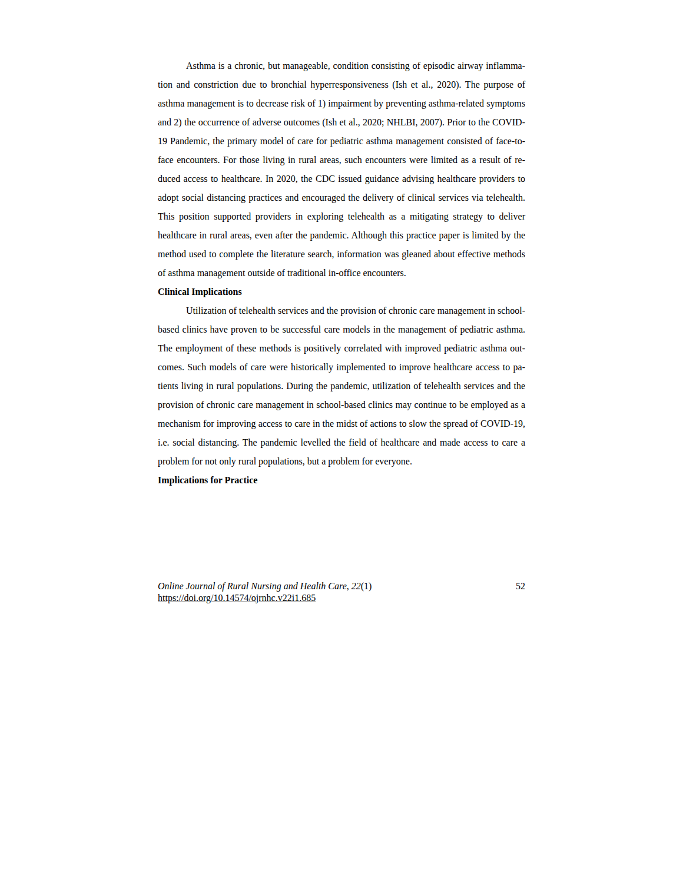Asthma is a chronic, but manageable, condition consisting of episodic airway inflammation and constriction due to bronchial hyperresponsiveness (Ish et al., 2020). The purpose of asthma management is to decrease risk of 1) impairment by preventing asthma-related symptoms and 2) the occurrence of adverse outcomes (Ish et al., 2020; NHLBI, 2007). Prior to the COVID-19 Pandemic, the primary model of care for pediatric asthma management consisted of face-to-face encounters. For those living in rural areas, such encounters were limited as a result of reduced access to healthcare. In 2020, the CDC issued guidance advising healthcare providers to adopt social distancing practices and encouraged the delivery of clinical services via telehealth. This position supported providers in exploring telehealth as a mitigating strategy to deliver healthcare in rural areas, even after the pandemic. Although this practice paper is limited by the method used to complete the literature search, information was gleaned about effective methods of asthma management outside of traditional in-office encounters.
Clinical Implications
Utilization of telehealth services and the provision of chronic care management in school-based clinics have proven to be successful care models in the management of pediatric asthma. The employment of these methods is positively correlated with improved pediatric asthma outcomes. Such models of care were historically implemented to improve healthcare access to patients living in rural populations. During the pandemic, utilization of telehealth services and the provision of chronic care management in school-based clinics may continue to be employed as a mechanism for improving access to care in the midst of actions to slow the spread of COVID-19, i.e. social distancing. The pandemic levelled the field of healthcare and made access to care a problem for not only rural populations, but a problem for everyone.
Implications for Practice
Online Journal of Rural Nursing and Health Care, 22(1)
https://doi.org/10.14574/ojrnhc.v22i1.685
52